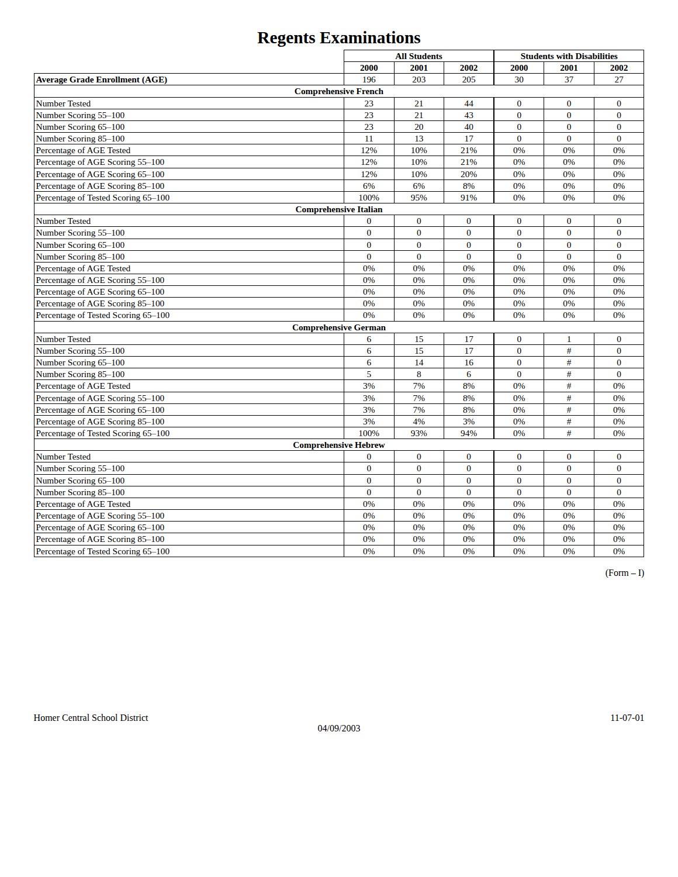Regents Examinations
| | All Students | Students with Disabilities |
| | 2000 | 2001 | 2002 | 2000 | 2001 | 2002 |
| Average Grade Enrollment (AGE) | 196 | 203 | 205 | 30 | 37 | 27 |
| Comprehensive French |
| Number Tested | 23 | 21 | 44 | 0 | 0 | 0 |
| Number Scoring 55–100 | 23 | 21 | 43 | 0 | 0 | 0 |
| Number Scoring 65–100 | 23 | 20 | 40 | 0 | 0 | 0 |
| Number Scoring 85–100 | 11 | 13 | 17 | 0 | 0 | 0 |
| Percentage of AGE Tested | 12% | 10% | 21% | 0% | 0% | 0% |
| Percentage of AGE Scoring 55–100 | 12% | 10% | 21% | 0% | 0% | 0% |
| Percentage of AGE Scoring 65–100 | 12% | 10% | 20% | 0% | 0% | 0% |
| Percentage of AGE Scoring 85–100 | 6% | 6% | 8% | 0% | 0% | 0% |
| Percentage of Tested Scoring 65–100 | 100% | 95% | 91% | 0% | 0% | 0% |
| Comprehensive Italian |
| Number Tested | 0 | 0 | 0 | 0 | 0 | 0 |
| Number Scoring 55–100 | 0 | 0 | 0 | 0 | 0 | 0 |
| Number Scoring 65–100 | 0 | 0 | 0 | 0 | 0 | 0 |
| Number Scoring 85–100 | 0 | 0 | 0 | 0 | 0 | 0 |
| Percentage of AGE Tested | 0% | 0% | 0% | 0% | 0% | 0% |
| Percentage of AGE Scoring 55–100 | 0% | 0% | 0% | 0% | 0% | 0% |
| Percentage of AGE Scoring 65–100 | 0% | 0% | 0% | 0% | 0% | 0% |
| Percentage of AGE Scoring 85–100 | 0% | 0% | 0% | 0% | 0% | 0% |
| Percentage of Tested Scoring 65–100 | 0% | 0% | 0% | 0% | 0% | 0% |
| Comprehensive German |
| Number Tested | 6 | 15 | 17 | 0 | 1 | 0 |
| Number Scoring 55–100 | 6 | 15 | 17 | 0 | # | 0 |
| Number Scoring 65–100 | 6 | 14 | 16 | 0 | # | 0 |
| Number Scoring 85–100 | 5 | 8 | 6 | 0 | # | 0 |
| Percentage of AGE Tested | 3% | 7% | 8% | 0% | # | 0% |
| Percentage of AGE Scoring 55–100 | 3% | 7% | 8% | 0% | # | 0% |
| Percentage of AGE Scoring 65–100 | 3% | 7% | 8% | 0% | # | 0% |
| Percentage of AGE Scoring 85–100 | 3% | 4% | 3% | 0% | # | 0% |
| Percentage of Tested Scoring 65–100 | 100% | 93% | 94% | 0% | # | 0% |
| Comprehensive Hebrew |
| Number Tested | 0 | 0 | 0 | 0 | 0 | 0 |
| Number Scoring 55–100 | 0 | 0 | 0 | 0 | 0 | 0 |
| Number Scoring 65–100 | 0 | 0 | 0 | 0 | 0 | 0 |
| Number Scoring 85–100 | 0 | 0 | 0 | 0 | 0 | 0 |
| Percentage of AGE Tested | 0% | 0% | 0% | 0% | 0% | 0% |
| Percentage of AGE Scoring 55–100 | 0% | 0% | 0% | 0% | 0% | 0% |
| Percentage of AGE Scoring 65–100 | 0% | 0% | 0% | 0% | 0% | 0% |
| Percentage of AGE Scoring 85–100 | 0% | 0% | 0% | 0% | 0% | 0% |
| Percentage of Tested Scoring 65–100 | 0% | 0% | 0% | 0% | 0% | 0% |
(Form – I)
Homer Central School District 11-07-01
04/09/2003